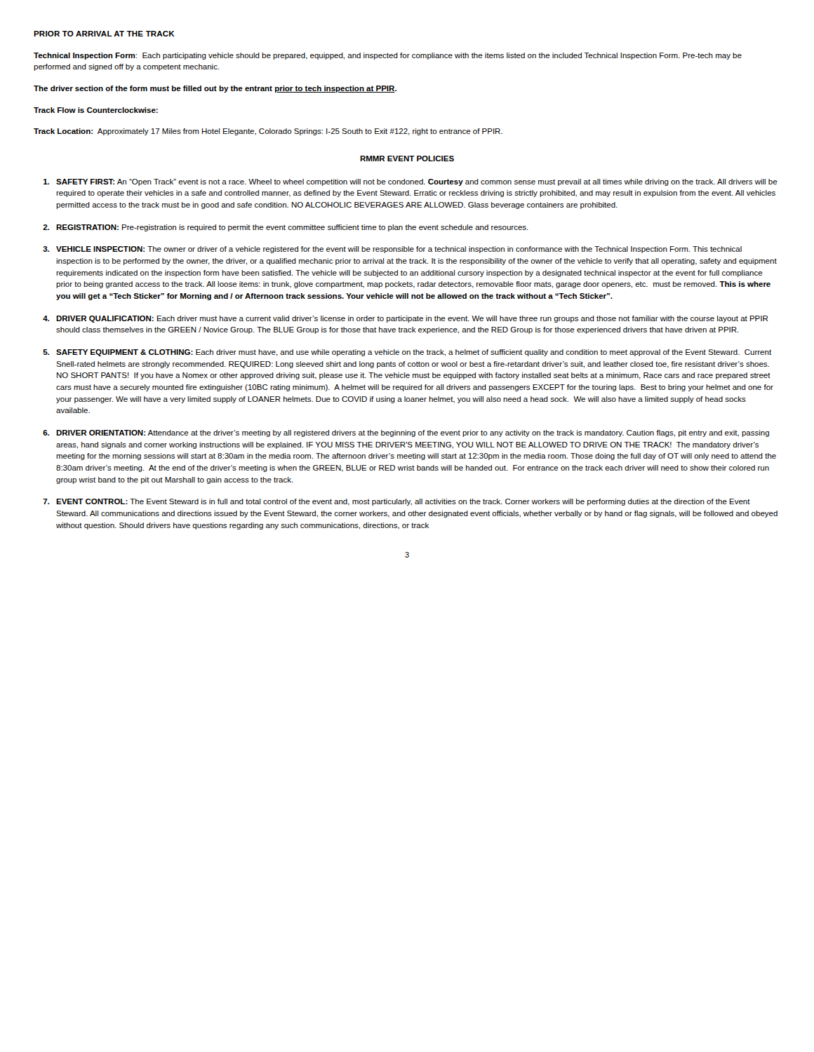PRIOR TO ARRIVAL AT THE TRACK
Technical Inspection Form: Each participating vehicle should be prepared, equipped, and inspected for compliance with the items listed on the included Technical Inspection Form. Pre-tech may be performed and signed off by a competent mechanic.
The driver section of the form must be filled out by the entrant prior to tech inspection at PPIR.
Track Flow is Counterclockwise:
Track Location: Approximately 17 Miles from Hotel Elegante, Colorado Springs: I-25 South to Exit #122, right to entrance of PPIR.
RMMR EVENT POLICIES
SAFETY FIRST: An “Open Track” event is not a race. Wheel to wheel competition will not be condoned. Courtesy and common sense must prevail at all times while driving on the track. All drivers will be required to operate their vehicles in a safe and controlled manner, as defined by the Event Steward. Erratic or reckless driving is strictly prohibited, and may result in expulsion from the event. All vehicles permitted access to the track must be in good and safe condition. NO ALCOHOLIC BEVERAGES ARE ALLOWED. Glass beverage containers are prohibited.
REGISTRATION: Pre-registration is required to permit the event committee sufficient time to plan the event schedule and resources.
VEHICLE INSPECTION: The owner or driver of a vehicle registered for the event will be responsible for a technical inspection in conformance with the Technical Inspection Form. This technical inspection is to be performed by the owner, the driver, or a qualified mechanic prior to arrival at the track. It is the responsibility of the owner of the vehicle to verify that all operating, safety and equipment requirements indicated on the inspection form have been satisfied. The vehicle will be subjected to an additional cursory inspection by a designated technical inspector at the event for full compliance prior to being granted access to the track. All loose items: in trunk, glove compartment, map pockets, radar detectors, removable floor mats, garage door openers, etc. must be removed. This is where you will get a “Tech Sticker” for Morning and / or Afternoon track sessions. Your vehicle will not be allowed on the track without a “Tech Sticker”.
DRIVER QUALIFICATION: Each driver must have a current valid driver’s license in order to participate in the event. We will have three run groups and those not familiar with the course layout at PPIR should class themselves in the GREEN / Novice Group. The BLUE Group is for those that have track experience, and the RED Group is for those experienced drivers that have driven at PPIR.
SAFETY EQUIPMENT & CLOTHING: Each driver must have, and use while operating a vehicle on the track, a helmet of sufficient quality and condition to meet approval of the Event Steward. Current Snell-rated helmets are strongly recommended. REQUIRED: Long sleeved shirt and long pants of cotton or wool or best a fire-retardant driver’s suit, and leather closed toe, fire resistant driver’s shoes. NO SHORT PANTS! If you have a Nomex or other approved driving suit, please use it. The vehicle must be equipped with factory installed seat belts at a minimum, Race cars and race prepared street cars must have a securely mounted fire extinguisher (10BC rating minimum). A helmet will be required for all drivers and passengers EXCEPT for the touring laps. Best to bring your helmet and one for your passenger. We will have a very limited supply of LOANER helmets. Due to COVID if using a loaner helmet, you will also need a head sock. We will also have a limited supply of head socks available.
DRIVER ORIENTATION: Attendance at the driver’s meeting by all registered drivers at the beginning of the event prior to any activity on the track is mandatory. Caution flags, pit entry and exit, passing areas, hand signals and corner working instructions will be explained. IF YOU MISS THE DRIVER'S MEETING, YOU WILL NOT BE ALLOWED TO DRIVE ON THE TRACK! The mandatory driver’s meeting for the morning sessions will start at 8:30am in the media room. The afternoon driver’s meeting will start at 12:30pm in the media room. Those doing the full day of OT will only need to attend the 8:30am driver’s meeting. At the end of the driver’s meeting is when the GREEN, BLUE or RED wrist bands will be handed out. For entrance on the track each driver will need to show their colored run group wrist band to the pit out Marshall to gain access to the track.
EVENT CONTROL: The Event Steward is in full and total control of the event and, most particularly, all activities on the track. Corner workers will be performing duties at the direction of the Event Steward. All communications and directions issued by the Event Steward, the corner workers, and other designated event officials, whether verbally or by hand or flag signals, will be followed and obeyed without question. Should drivers have questions regarding any such communications, directions, or track
3